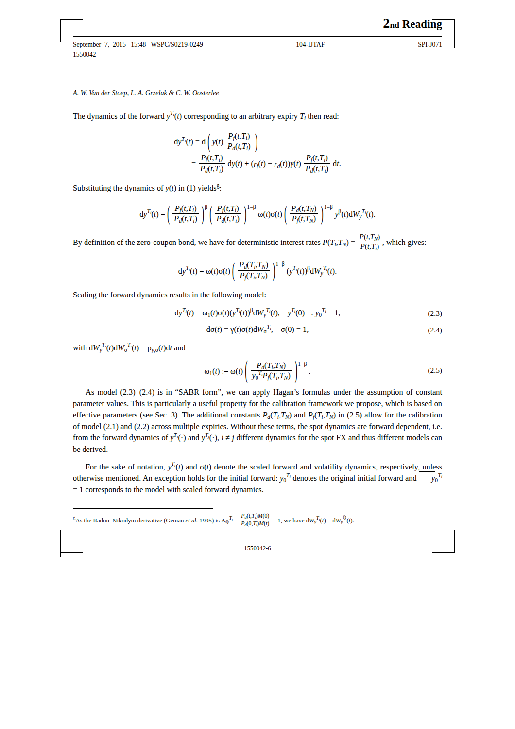2 nd Reading
September 7, 2015 15:48 WSPC/S0219-0249 104-IJTAF SPI-J071
1550042
A. W. Van der Stoep, L. A. Grzelak & C. W. Oosterlee
The dynamics of the forward yTi(t) corresponding to an arbitrary expiry Ti then read:
dyTi(t) = d ( y(t) Pf(t,Ti) Pd(t,Ti) ) = Pf(t,Ti) Pd(t,Ti) dy(t) + (rf(t) − rd(t))y(t) Pf(t,Ti) Pd(t,Ti) dt.
Substituting the dynamics of y(t) in (1) yieldsg:
dyTi(t) = ( Pf(t,Ti) Pd(t,Ti) ) β ( Pf(t,Ti) Pd(t,Ti) ) 1−β ω(t)σ(t) ( Pd(t,TN) Pf(t,TN) ) 1−β yβ(t)dWyTi(t).
By definition of the zero-coupon bond, we have for deterministic interest rates P(Ti,TN) = P(t,TN) P(t,Ti), which gives:
dyTi(t) = ω(t)σ(t) ( Pd(Ti,TN) Pf(Ti,TN) ) 1−β (yTi(t))βdWyTi(t).
Scaling the forward dynamics results in the following model:
dyTi(t) = ω1(t)σ(t)(yTi(t))βdWyTi(t), yTi(0) =: y0Ti = 1, (2.3)
dσ(t) = γ(t)σ(t)dWσTi, σ(0) = 1, (2.4)
with dWyTi(t)dWσTi(t) = ρy,σ(t)dt and
ω1(t) := ω(t) ( Pd(Ti,TN) y0TiPf(Ti,TN) ) 1−β . (2.5)
As model (2.3)–(2.4) is in “SABR form”, we can apply Hagan’s formulas under the assumption of constant parameter values. This is particularly a useful property for the calibration framework we propose, which is based on effective parameters (see Sec. 3). The additional constants Pd(Ti,TN) and Pf(Ti,TN) in (2.5) allow for the calibration of model (2.1) and (2.2) across multiple expiries. Without these terms, the spot dynamics are forward dependent, i.e. from the forward dynamics of yTi(·) and yTj(·), i ≠ j different dynamics for the spot FX and thus different models can be derived.
For the sake of notation, yTi(t) and σ(t) denote the scaled forward and volatility dynamics, respectively, unless otherwise mentioned. An exception holds for the initial forward: y0Ti denotes the original initial forward and y0Ti = 1 corresponds to the model with scaled forward dynamics.
gAs the Radon–Nikodym derivative (Geman et al. 1995) is ΛℚTi = Pd(t,Ti)M(0) Pd(0,Ti)M(t) = 1, we have dWyTi(t) = dWyℚ(t).
1550042-6